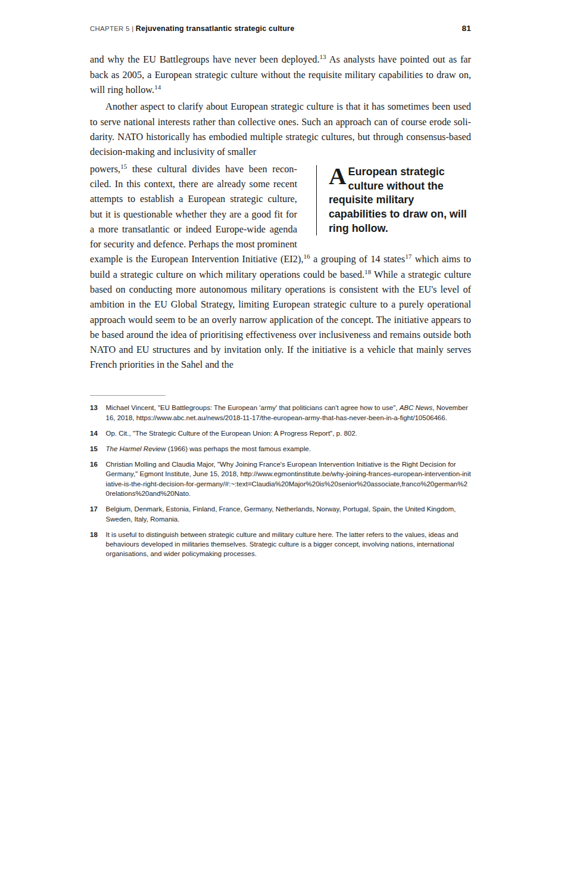Chapter 5 | Rejuvenating transatlantic strategic culture
81
and why the EU Battlegroups have never been deployed.13 As analysts have pointed out as far back as 2005, a European strategic culture without the requisite military capabilities to draw on, will ring hollow.14
Another aspect to clarify about European strategic culture is that it has sometimes been used to serve national interests rather than collective ones. Such an approach can of course erode solidarity. NATO historically has embodied multiple strategic cultures, but through consensus-based decision-making and inclusivity of smaller
A European strategic culture without the requisite military capabilities to draw on, will ring hollow.
powers,15 these cultural divides have been reconciled. In this context, there are already some recent attempts to establish a European strategic culture, but it is questionable whether they are a good fit for a more transatlantic or indeed Europe-wide agenda for security and defence. Perhaps the most prominent example is the European Intervention Initiative (EI2),16 a grouping of 14 states17 which aims to build a strategic culture on which military operations could be based.18 While a strategic culture based on conducting more autonomous military operations is consistent with the EU's level of ambition in the EU Global Strategy, limiting European strategic culture to a purely operational approach would seem to be an overly narrow application of the concept. The initiative appears to be based around the idea of prioritising effectiveness over inclusiveness and remains outside both NATO and EU structures and by invitation only. If the initiative is a vehicle that mainly serves French priorities in the Sahel and the
13 Michael Vincent, "EU Battlegroups: The European 'army' that politicians can't agree how to use", ABC News, November 16, 2018, https://www.abc.net.au/news/2018-11-17/the-european-army-that-has-never-been-in-a-fight/10506466.
14 Op. Cit., "The Strategic Culture of the European Union: A Progress Report", p. 802.
15 The Harmel Review (1966) was perhaps the most famous example.
16 Christian Molling and Claudia Major, "Why Joining France's European Intervention Initiative is the Right Decision for Germany," Egmont Institute, June 15, 2018, http://www.egmontinstitute.be/why-joining-frances-european-intervention-initiative-is-the-right-decision-for-germany/#:~:text=Claudia%20Major%20is%20senior%20associate,franco%20german%20relations%20and%20Nato.
17 Belgium, Denmark, Estonia, Finland, France, Germany, Netherlands, Norway, Portugal, Spain, the United Kingdom, Sweden, Italy, Romania.
18 It is useful to distinguish between strategic culture and military culture here. The latter refers to the values, ideas and behaviours developed in militaries themselves. Strategic culture is a bigger concept, involving nations, international organisations, and wider policymaking processes.